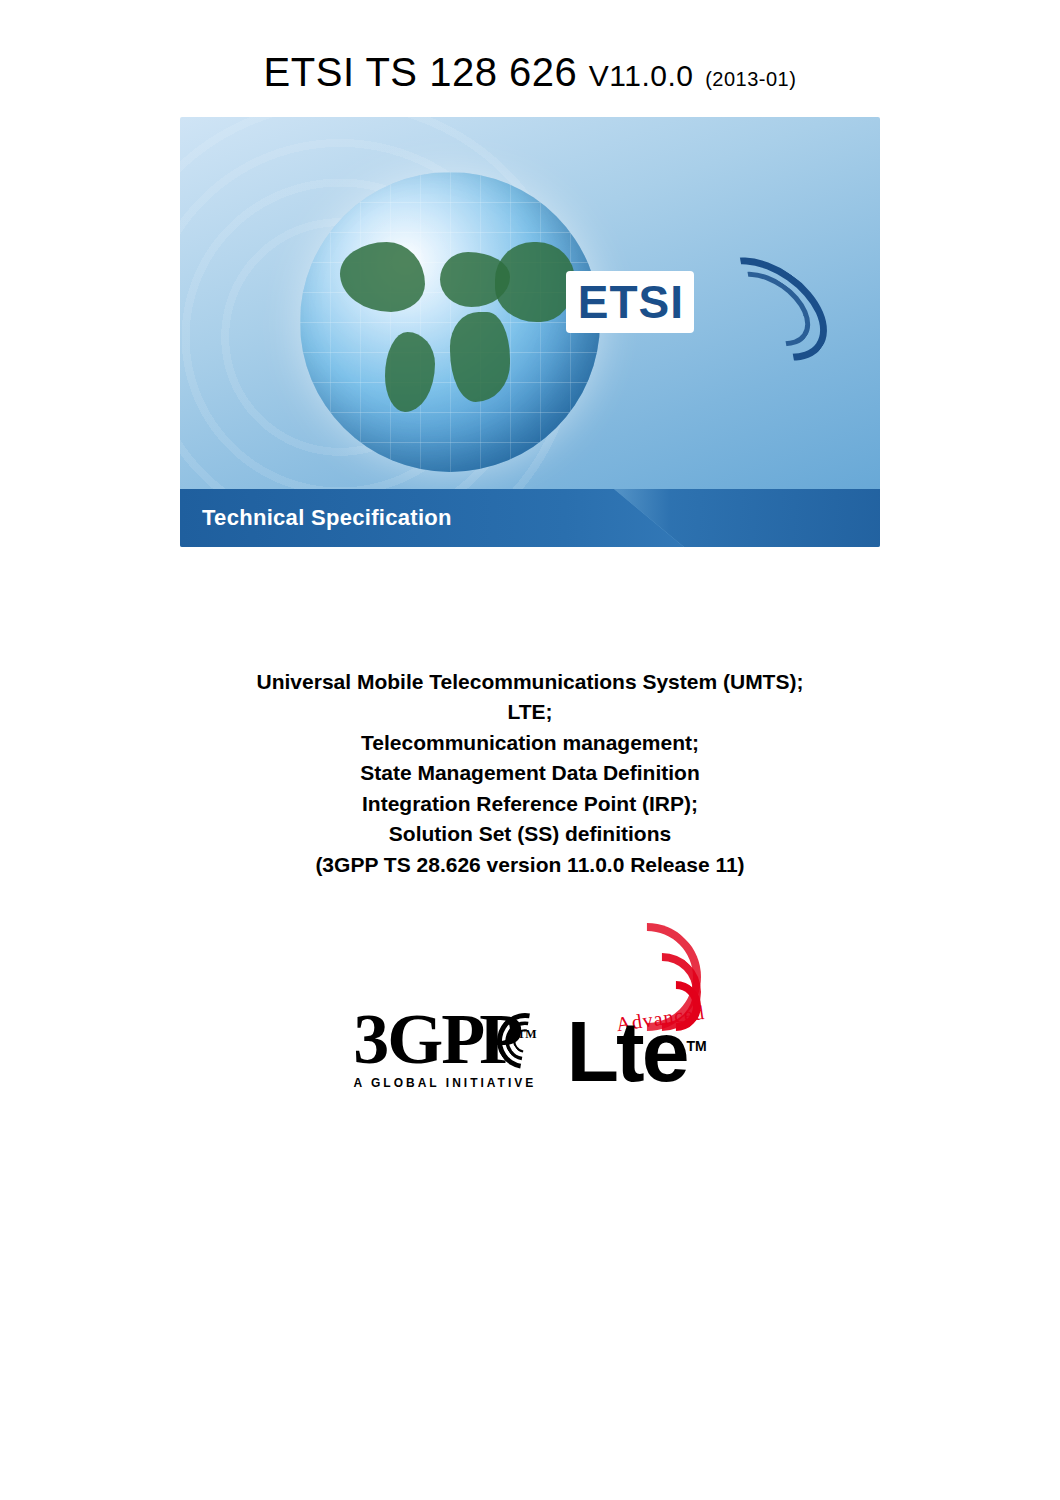ETSI TS 128 626 V11.0.0 (2013-01)
ETSI
Technical Specification
Universal Mobile Telecommunications System (UMTS);
LTE;
Telecommunication management;
State Management Data Definition
Integration Reference Point (IRP);
Solution Set (SS) definitions
(3GPP TS 28.626 version 11.0.0 Release 11)
3GPP TM
A GLOBAL INITIATIVE
Advanced
LteTM